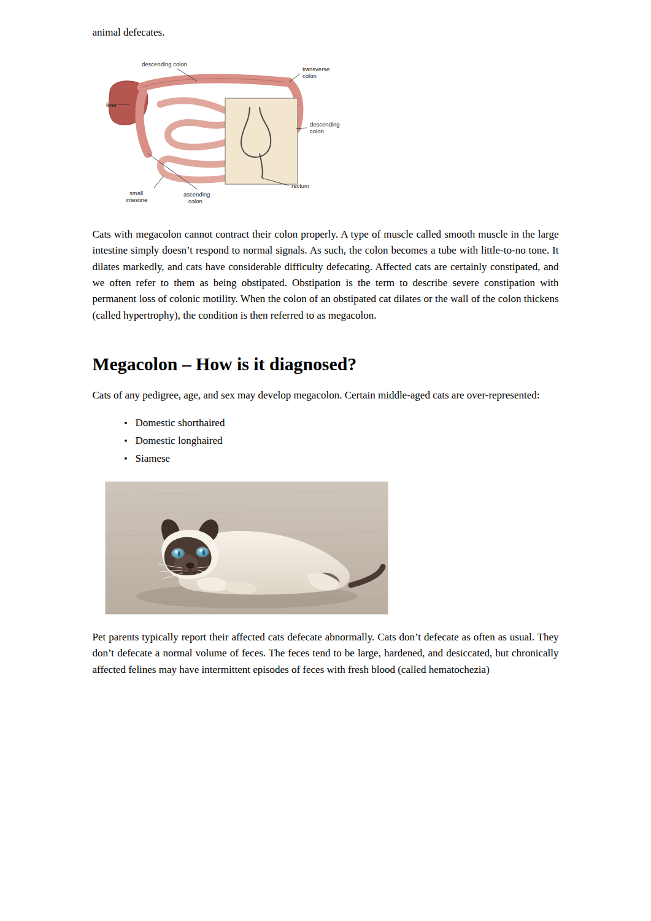animal defecates.
descending colon transverse colon descending colon liver small intestine ascending colon rectum
Cats with megacolon cannot contract their colon properly. A type of muscle called smooth muscle in the large intestine simply doesn’t respond to normal signals. As such, the colon becomes a tube with little-to-no tone. It dilates markedly, and cats have considerable difficulty defecating. Affected cats are certainly constipated, and we often refer to them as being obstipated. Obstipation is the term to describe severe constipation with permanent loss of colonic motility. When the colon of an obstipated cat dilates or the wall of the colon thickens (called hypertrophy), the condition is then referred to as megacolon.
Megacolon – How is it diagnosed?
Cats of any pedigree, age, and sex may develop megacolon. Certain middle-aged cats are over-represented:
Domestic shorthaired
Domestic longhaired
Siamese
Pet parents typically report their affected cats defecate abnormally. Cats don’t defecate as often as usual. They don’t defecate a normal volume of feces. The feces tend to be large, hardened, and desiccated, but chronically affected felines may have intermittent episodes of feces with fresh blood (called hematochezia)